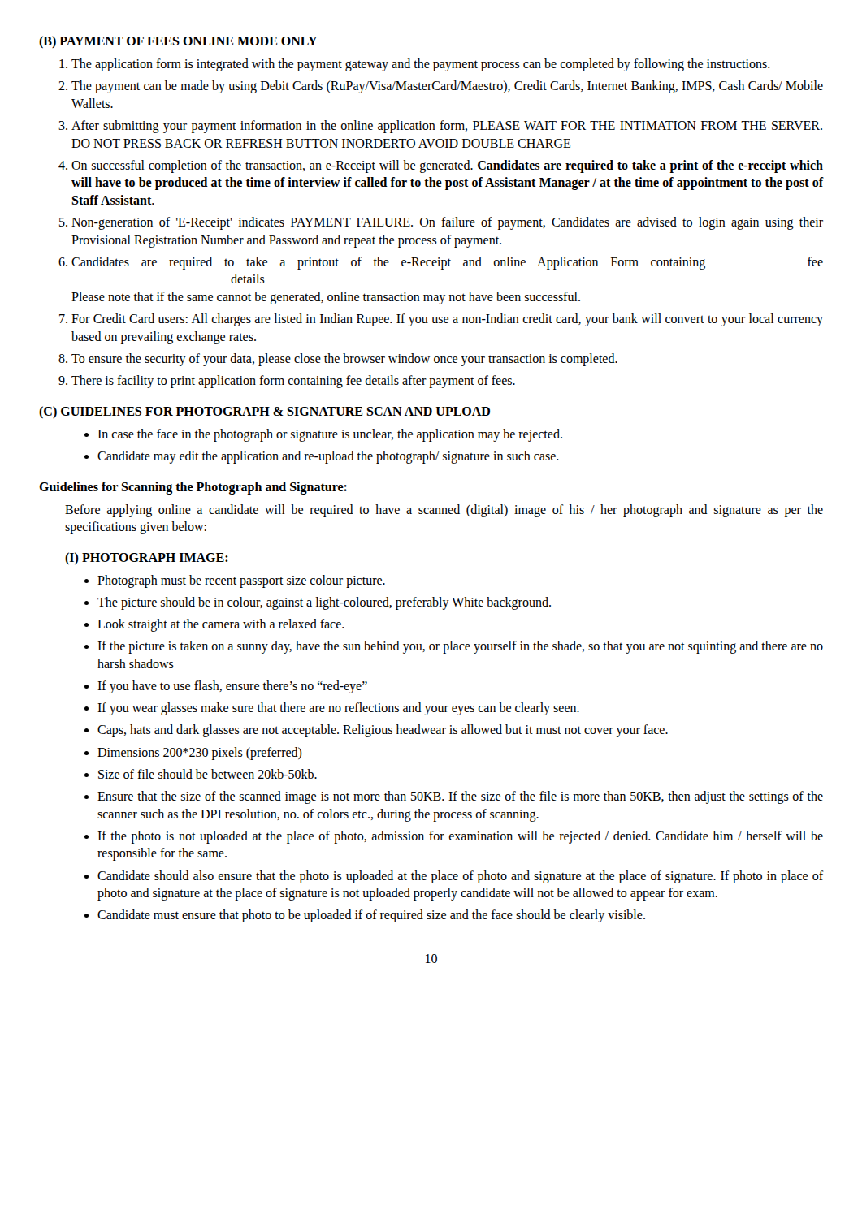(B) PAYMENT OF FEES ONLINE MODE ONLY
The application form is integrated with the payment gateway and the payment process can be completed by following the instructions.
The payment can be made by using Debit Cards (RuPay/Visa/MasterCard/Maestro), Credit Cards, Internet Banking, IMPS, Cash Cards/ Mobile Wallets.
After submitting your payment information in the online application form, PLEASE WAIT FOR THE INTIMATION FROM THE SERVER. DO NOT PRESS BACK OR REFRESH BUTTON INORDERTO AVOID DOUBLE CHARGE
On successful completion of the transaction, an e-Receipt will be generated. Candidates are required to take a print of the e-receipt which will have to be produced at the time of interview if called for to the post of Assistant Manager / at the time of appointment to the post of Staff Assistant.
Non-generation of 'E-Receipt' indicates PAYMENT FAILURE. On failure of payment, Candidates are advised to login again using their Provisional Registration Number and Password and repeat the process of payment.
Candidates are required to take a printout of the e-Receipt and online Application Form containing fee details
Please note that if the same cannot be generated, online transaction may not have been successful.
For Credit Card users: All charges are listed in Indian Rupee. If you use a non-Indian credit card, your bank will convert to your local currency based on prevailing exchange rates.
To ensure the security of your data, please close the browser window once your transaction is completed.
There is facility to print application form containing fee details after payment of fees.
(C) GUIDELINES FOR PHOTOGRAPH & SIGNATURE SCAN AND UPLOAD
In case the face in the photograph or signature is unclear, the application may be rejected.
Candidate may edit the application and re-upload the photograph/ signature in such case.
Guidelines for Scanning the Photograph and Signature:
Before applying online a candidate will be required to have a scanned (digital) image of his / her photograph and signature as per the specifications given below:
(I) PHOTOGRAPH IMAGE:
Photograph must be recent passport size colour picture.
The picture should be in colour, against a light-coloured, preferably White background.
Look straight at the camera with a relaxed face.
If the picture is taken on a sunny day, have the sun behind you, or place yourself in the shade, so that you are not squinting and there are no harsh shadows
If you have to use flash, ensure there’s no “red-eye”
If you wear glasses make sure that there are no reflections and your eyes can be clearly seen.
Caps, hats and dark glasses are not acceptable. Religious headwear is allowed but it must not cover your face.
Dimensions 200*230 pixels (preferred)
Size of file should be between 20kb-50kb.
Ensure that the size of the scanned image is not more than 50KB. If the size of the file is more than 50KB, then adjust the settings of the scanner such as the DPI resolution, no. of colors etc., during the process of scanning.
If the photo is not uploaded at the place of photo, admission for examination will be rejected / denied. Candidate him / herself will be responsible for the same.
Candidate should also ensure that the photo is uploaded at the place of photo and signature at the place of signature. If photo in place of photo and signature at the place of signature is not uploaded properly candidate will not be allowed to appear for exam.
Candidate must ensure that photo to be uploaded if of required size and the face should be clearly visible.
10